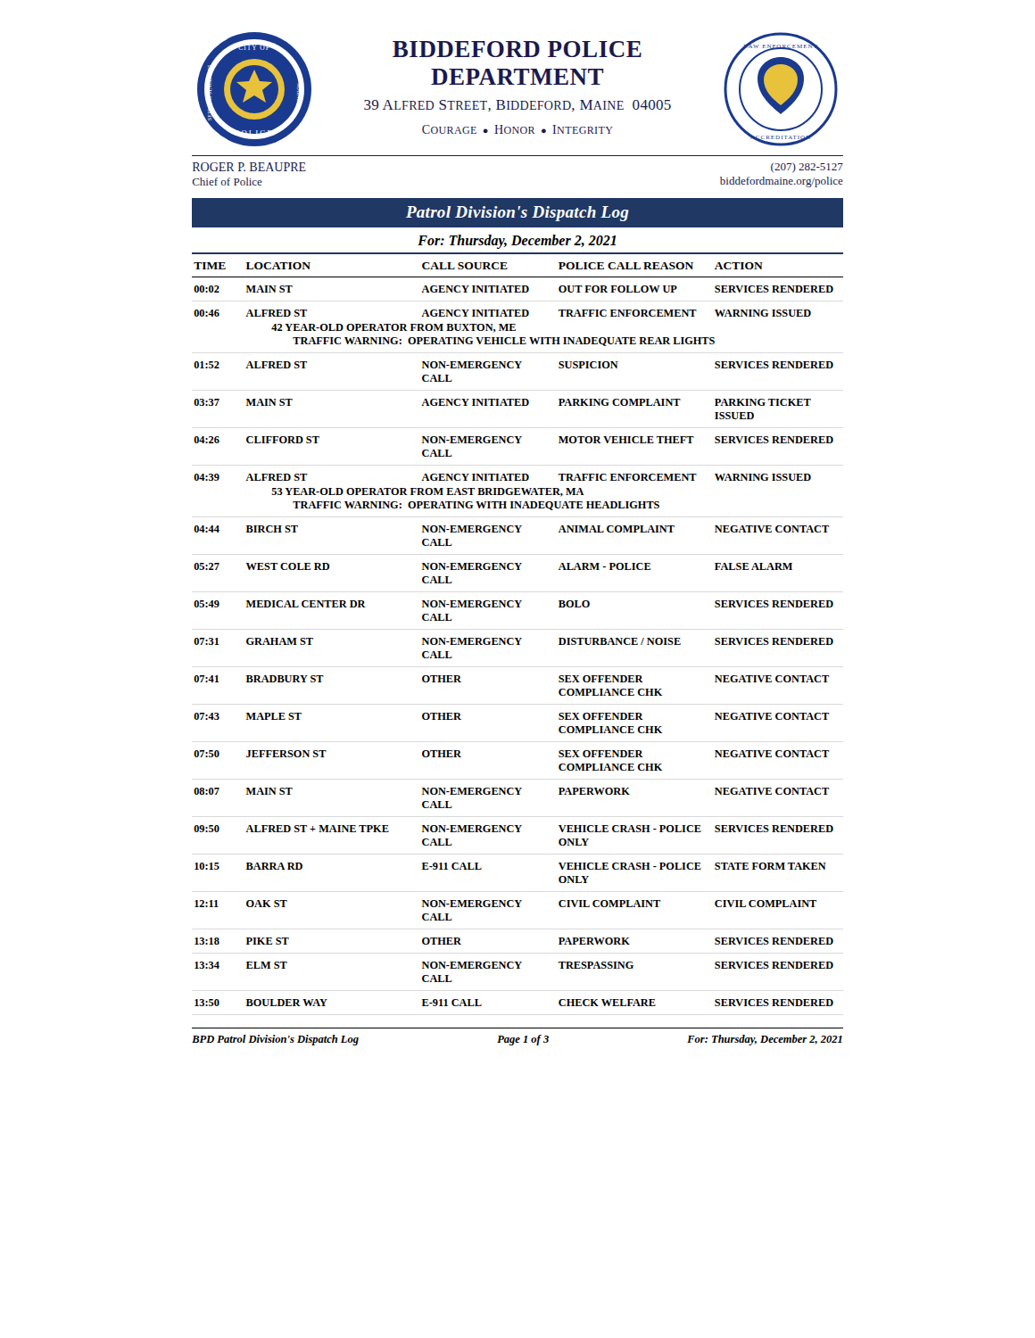CITY OF POLICE SERVING SINCE 1855 MAINE
BIDDEFORD POLICE DEPARTMENT
39 ALFRED STREET, BIDDEFORD, MAINE 04005
COURAGE●HONOR●INTEGRITY
LAW ENFORCEMENT ACCREDITATION
ROGER P. BEAUPRE
Chief of Police
(207) 282-5127
biddefordmaine.org/police
Patrol Division's Dispatch Log
For: Thursday, December 2, 2021
| TIME | LOCATION | CALL SOURCE | POLICE CALL REASON | ACTION |
| --- | --- | --- | --- | --- |
| 00:02 | MAIN ST | AGENCY INITIATED | OUT FOR FOLLOW UP | SERVICES RENDERED |
| 00:46 | ALFRED ST | AGENCY INITIATED | TRAFFIC ENFORCEMENT | WARNING ISSUED |
| | 42 YEAR-OLD OPERATOR FROM BUXTON, ME TRAFFIC WARNING: OPERATING VEHICLE WITH INADEQUATE REAR LIGHTS |
| 01:52 | ALFRED ST | NON-EMERGENCY CALL | SUSPICION | SERVICES RENDERED |
| 03:37 | MAIN ST | AGENCY INITIATED | PARKING COMPLAINT | PARKING TICKET ISSUED |
| 04:26 | CLIFFORD ST | NON-EMERGENCY CALL | MOTOR VEHICLE THEFT | SERVICES RENDERED |
| 04:39 | ALFRED ST | AGENCY INITIATED | TRAFFIC ENFORCEMENT | WARNING ISSUED |
| | 53 YEAR-OLD OPERATOR FROM EAST BRIDGEWATER, MA TRAFFIC WARNING: OPERATING WITH INADEQUATE HEADLIGHTS |
| 04:44 | BIRCH ST | NON-EMERGENCY CALL | ANIMAL COMPLAINT | NEGATIVE CONTACT |
| 05:27 | WEST COLE RD | NON-EMERGENCY CALL | ALARM - POLICE | FALSE ALARM |
| 05:49 | MEDICAL CENTER DR | NON-EMERGENCY CALL | BOLO | SERVICES RENDERED |
| 07:31 | GRAHAM ST | NON-EMERGENCY CALL | DISTURBANCE / NOISE | SERVICES RENDERED |
| 07:41 | BRADBURY ST | OTHER | SEX OFFENDER COMPLIANCE CHK | NEGATIVE CONTACT |
| 07:43 | MAPLE ST | OTHER | SEX OFFENDER COMPLIANCE CHK | NEGATIVE CONTACT |
| 07:50 | JEFFERSON ST | OTHER | SEX OFFENDER COMPLIANCE CHK | NEGATIVE CONTACT |
| 08:07 | MAIN ST | NON-EMERGENCY CALL | PAPERWORK | NEGATIVE CONTACT |
| 09:50 | ALFRED ST + MAINE TPKE | NON-EMERGENCY CALL | VEHICLE CRASH - POLICE ONLY | SERVICES RENDERED |
| 10:15 | BARRA RD | E-911 CALL | VEHICLE CRASH - POLICE ONLY | STATE FORM TAKEN |
| 12:11 | OAK ST | NON-EMERGENCY CALL | CIVIL COMPLAINT | CIVIL COMPLAINT |
| 13:18 | PIKE ST | OTHER | PAPERWORK | SERVICES RENDERED |
| 13:34 | ELM ST | NON-EMERGENCY CALL | TRESPASSING | SERVICES RENDERED |
| 13:50 | BOULDER WAY | E-911 CALL | CHECK WELFARE | SERVICES RENDERED |
BPD Patrol Division's Dispatch Log
Page 1 of 3
For: Thursday, December 2, 2021